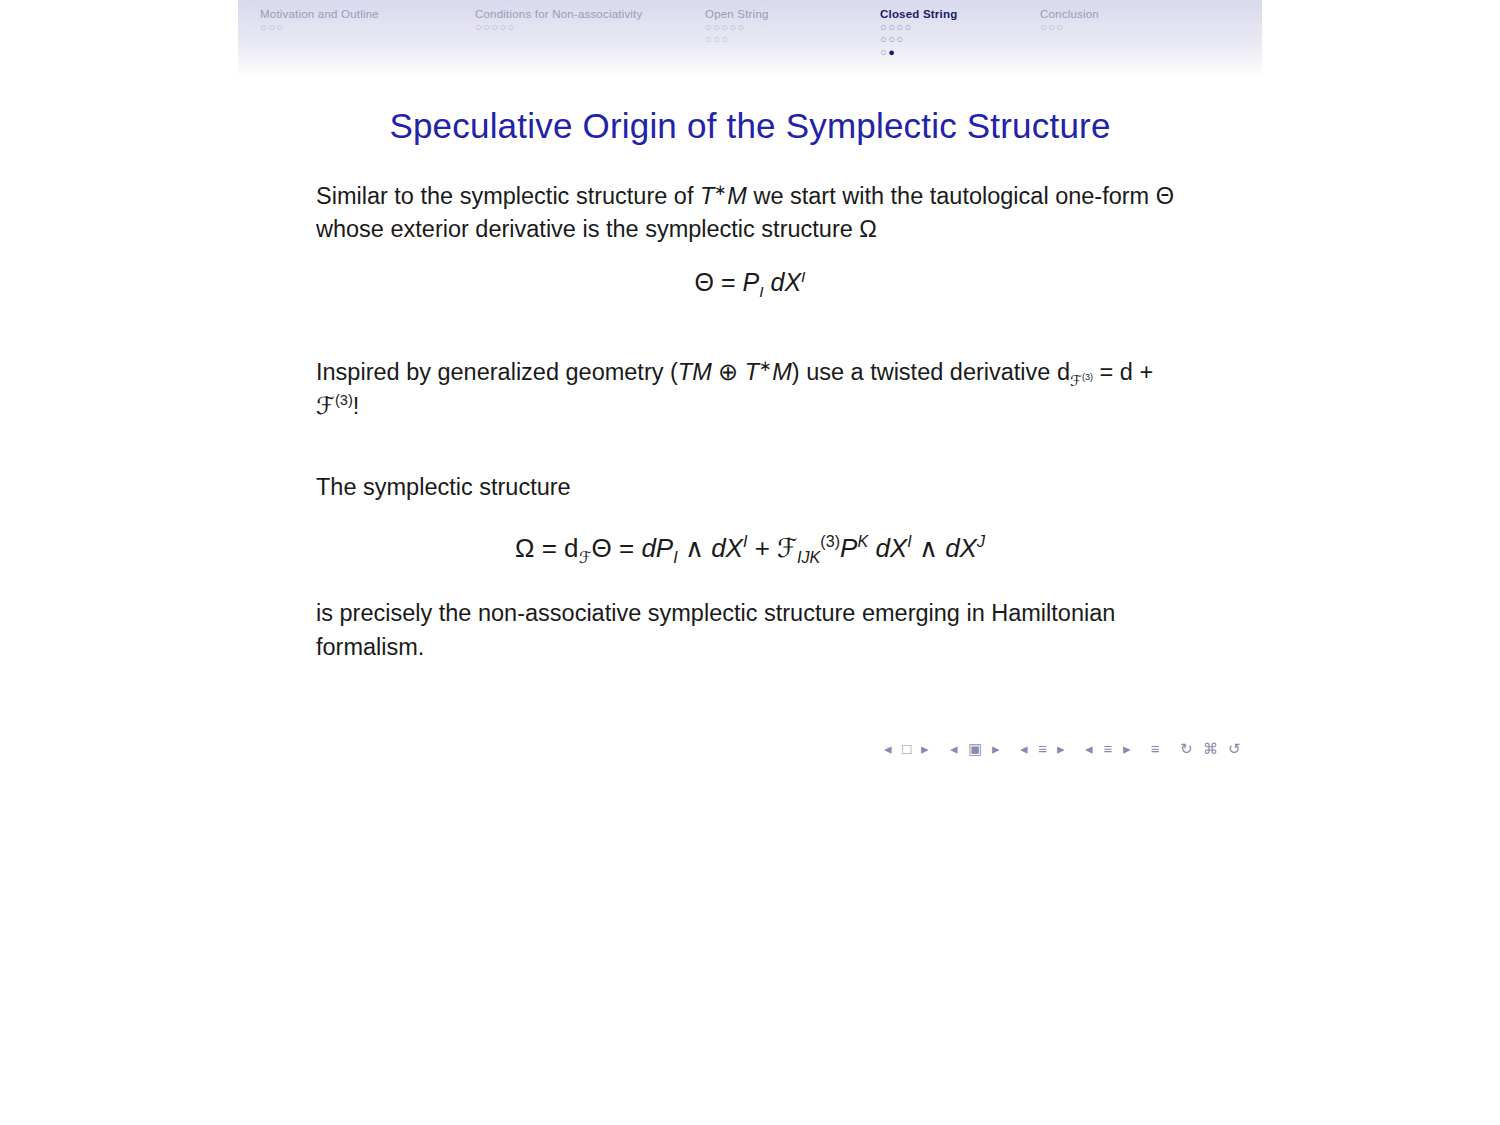Motivation and Outline ○○○
Conditions for Non-associativity ○○○○○
Open String ○○○○○ ○○○
Closed String ○○○○ ○○○ ○●
Conclusion ○○○
Speculative Origin of the Symplectic Structure
Similar to the symplectic structure of T∗M we start with the tautological one-form Θ whose exterior derivative is the symplectic structure Ω
Θ = PI dXI
Inspired by generalized geometry (TM ⊕ T∗M) use a twisted derivative dℱ(3) = d + ℱ(3)!
The symplectic structure
Ω = dℱΘ = dPI ∧ dXI + ℱIJK(3)PK dXI ∧ dXJ
is precisely the non-associative symplectic structure emerging in Hamiltonian formalism.
◂ □ ▸ ◂ ▣ ▸ ◂ ≡ ▸ ◂ ≡ ▸ ≡ ↻ ⌘ ↺